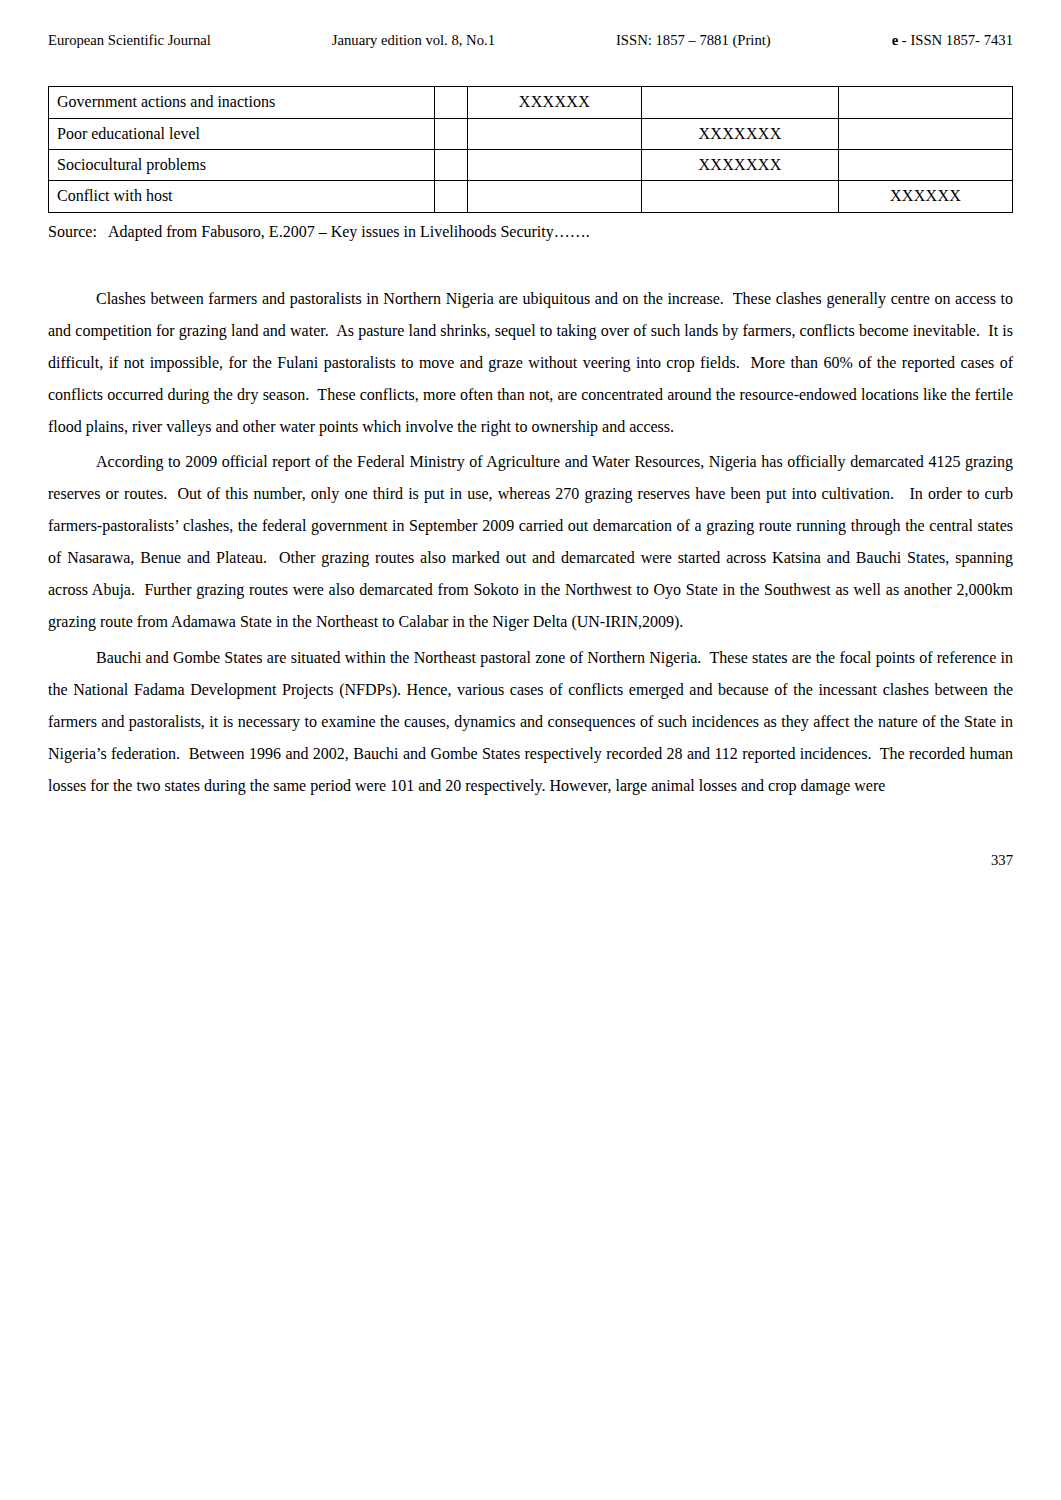European Scientific Journal January edition vol. 8, No.1 ISSN: 1857 – 7881 (Print) e - ISSN 1857- 7431
| Government actions and inactions | | XXXXXX | | |
| Poor educational level | | | XXXXXXX | |
| Sociocultural problems | | | XXXXXXX | |
| Conflict with host | | | | XXXXXX |
Source: Adapted from Fabusoro, E.2007 – Key issues in Livelihoods Security…….
Clashes between farmers and pastoralists in Northern Nigeria are ubiquitous and on the increase. These clashes generally centre on access to and competition for grazing land and water. As pasture land shrinks, sequel to taking over of such lands by farmers, conflicts become inevitable. It is difficult, if not impossible, for the Fulani pastoralists to move and graze without veering into crop fields. More than 60% of the reported cases of conflicts occurred during the dry season. These conflicts, more often than not, are concentrated around the resource-endowed locations like the fertile flood plains, river valleys and other water points which involve the right to ownership and access.
According to 2009 official report of the Federal Ministry of Agriculture and Water Resources, Nigeria has officially demarcated 4125 grazing reserves or routes. Out of this number, only one third is put in use, whereas 270 grazing reserves have been put into cultivation. In order to curb farmers-pastoralists’ clashes, the federal government in September 2009 carried out demarcation of a grazing route running through the central states of Nasarawa, Benue and Plateau. Other grazing routes also marked out and demarcated were started across Katsina and Bauchi States, spanning across Abuja. Further grazing routes were also demarcated from Sokoto in the Northwest to Oyo State in the Southwest as well as another 2,000km grazing route from Adamawa State in the Northeast to Calabar in the Niger Delta (UN-IRIN,2009).
Bauchi and Gombe States are situated within the Northeast pastoral zone of Northern Nigeria. These states are the focal points of reference in the National Fadama Development Projects (NFDPs). Hence, various cases of conflicts emerged and because of the incessant clashes between the farmers and pastoralists, it is necessary to examine the causes, dynamics and consequences of such incidences as they affect the nature of the State in Nigeria’s federation. Between 1996 and 2002, Bauchi and Gombe States respectively recorded 28 and 112 reported incidences. The recorded human losses for the two states during the same period were 101 and 20 respectively. However, large animal losses and crop damage were
337